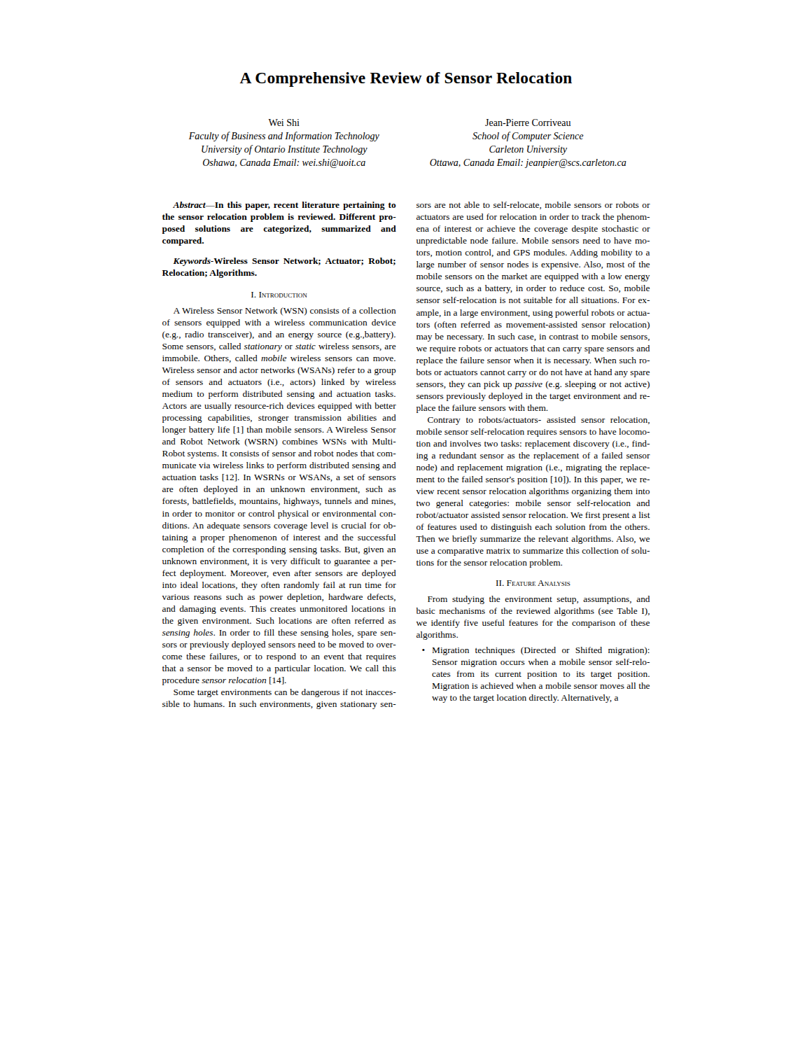A Comprehensive Review of Sensor Relocation
| Wei Shi Faculty of Business and Information Technology University of Ontario Institute Technology Oshawa, Canada Email: wei.shi@uoit.ca | Jean-Pierre Corriveau School of Computer Science Carleton University Ottawa, Canada Email: jeanpier@scs.carleton.ca |
Abstract—In this paper, recent literature pertaining to the sensor relocation problem is reviewed. Different proposed solutions are categorized, summarized and compared.
Keywords-Wireless Sensor Network; Actuator; Robot; Relocation; Algorithms.
I. Introduction
A Wireless Sensor Network (WSN) consists of a collection of sensors equipped with a wireless communication device (e.g., radio transceiver), and an energy source (e.g.,battery). Some sensors, called stationary or static wireless sensors, are immobile. Others, called mobile wireless sensors can move. Wireless sensor and actor networks (WSANs) refer to a group of sensors and actuators (i.e., actors) linked by wireless medium to perform distributed sensing and actuation tasks. Actors are usually resource-rich devices equipped with better processing capabilities, stronger transmission abilities and longer battery life [1] than mobile sensors. A Wireless Sensor and Robot Network (WSRN) combines WSNs with Multi-Robot systems. It consists of sensor and robot nodes that communicate via wireless links to perform distributed sensing and actuation tasks [12]. In WSRNs or WSANs, a set of sensors are often deployed in an unknown environment, such as forests, battlefields, mountains, highways, tunnels and mines, in order to monitor or control physical or environmental conditions. An adequate sensors coverage level is crucial for obtaining a proper phenomenon of interest and the successful completion of the corresponding sensing tasks. But, given an unknown environment, it is very difficult to guarantee a perfect deployment. Moreover, even after sensors are deployed into ideal locations, they often randomly fail at run time for various reasons such as power depletion, hardware defects, and damaging events. This creates unmonitored locations in the given environment. Such locations are often referred as sensing holes. In order to fill these sensing holes, spare sensors or previously deployed sensors need to be moved to overcome these failures, or to respond to an event that requires that a sensor be moved to a particular location. We call this procedure sensor relocation [14].
Some target environments can be dangerous if not inaccessible to humans. In such environments, given stationary sensors are not able to self-relocate, mobile sensors or robots or actuators are used for relocation in order to track the phenomena of interest or achieve the coverage despite stochastic or unpredictable node failure. Mobile sensors need to have motors, motion control, and GPS modules. Adding mobility to a large number of sensor nodes is expensive. Also, most of the mobile sensors on the market are equipped with a low energy source, such as a battery, in order to reduce cost. So, mobile sensor self-relocation is not suitable for all situations. For example, in a large environment, using powerful robots or actuators (often referred as movement-assisted sensor relocation) may be necessary. In such case, in contrast to mobile sensors, we require robots or actuators that can carry spare sensors and replace the failure sensor when it is necessary. When such robots or actuators cannot carry or do not have at hand any spare sensors, they can pick up passive (e.g. sleeping or not active) sensors previously deployed in the target environment and replace the failure sensors with them.
Contrary to robots/actuators- assisted sensor relocation, mobile sensor self-relocation requires sensors to have locomotion and involves two tasks: replacement discovery (i.e., finding a redundant sensor as the replacement of a failed sensor node) and replacement migration (i.e., migrating the replacement to the failed sensor's position [10]). In this paper, we review recent sensor relocation algorithms organizing them into two general categories: mobile sensor self-relocation and robot/actuator assisted sensor relocation. We first present a list of features used to distinguish each solution from the others. Then we briefly summarize the relevant algorithms. Also, we use a comparative matrix to summarize this collection of solutions for the sensor relocation problem.
II. Feature Analysis
From studying the environment setup, assumptions, and basic mechanisms of the reviewed algorithms (see Table I), we identify five useful features for the comparison of these algorithms.
Migration techniques (Directed or Shifted migration): Sensor migration occurs when a mobile sensor self-relocates from its current position to its target position. Migration is achieved when a mobile sensor moves all the way to the target location directly. Alternatively, a